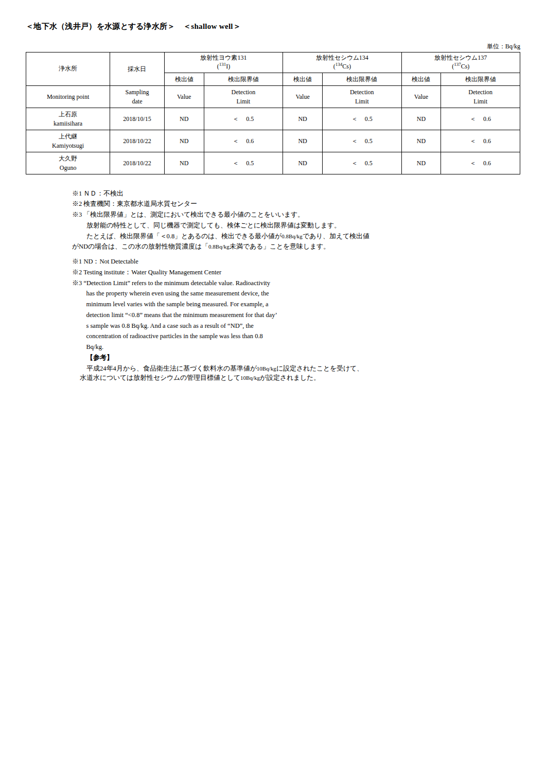＜地下水（浅井戸）を水源とする浄水所＞　＜shallow well＞
単位：Bq/kg
| 浄水所 | 採水日 | 放射性ヨウ素131 ( 131 I) | 放射性セシウム134 ( 134 Cs) | 放射性セシウム137 ( 137 Cs) |
| --- | --- | --- | --- | --- |
| 検出値 | 検出限界値 | 検出値 | 検出限界値 | 検出値 | 検出限界値 |
| Monitoring point | Sampling date | Value | Detection Limit | Value | Detection Limit | Value | Detection Limit |
| 上石原 kamiisihara | 2018/10/15 | ND | ＜ 0.5 | ND | ＜ 0.5 | ND | ＜ 0.6 |
| 上代継 Kamiyotsugi | 2018/10/22 | ND | ＜ 0.6 | ND | ＜ 0.5 | ND | ＜ 0.6 |
| 大久野 Oguno | 2018/10/22 | ND | ＜ 0.5 | ND | ＜ 0.5 | ND | ＜ 0.6 |
※1 ＮＤ：不検出
※2 検査機関：東京都水道局水質センター
※3 「検出限界値」とは、測定において検出できる最小値のことをいいます。
放射能の特性として、同じ機器で測定しても、検体ごとに検出限界値は変動します。
たとえば、検出限界値「＜0.8」とあるのは、検出できる最小値が0.8Bq/kgであり、加えて検出値
がNDの場合は、この水の放射性物質濃度は「0.8Bq/kg未満である」ことを意味します。
※1 ND：Not Detectable
※2 Testing institute：Water Quality Management Center
※3 “Detection Limit” refers to the minimum detectable value. Radioactivity
has the property wherein even using the same measurement device, the
minimum level varies with the sample being measured. For example, a
detection limit “<0.8” means that the minimum measurement for that day’
s sample was 0.8 Bq/kg. And a case such as a result of “ND”, the
concentration of radioactive particles in the sample was less than 0.8
Bq/kg.
【参考】
　平成24年4月から、食品衛生法に基づく飲料水の基準値が10Bq/kgに設定されたことを受けて、
水道水については放射性セシウムの管理目標値として10Bq/kgが設定されました。